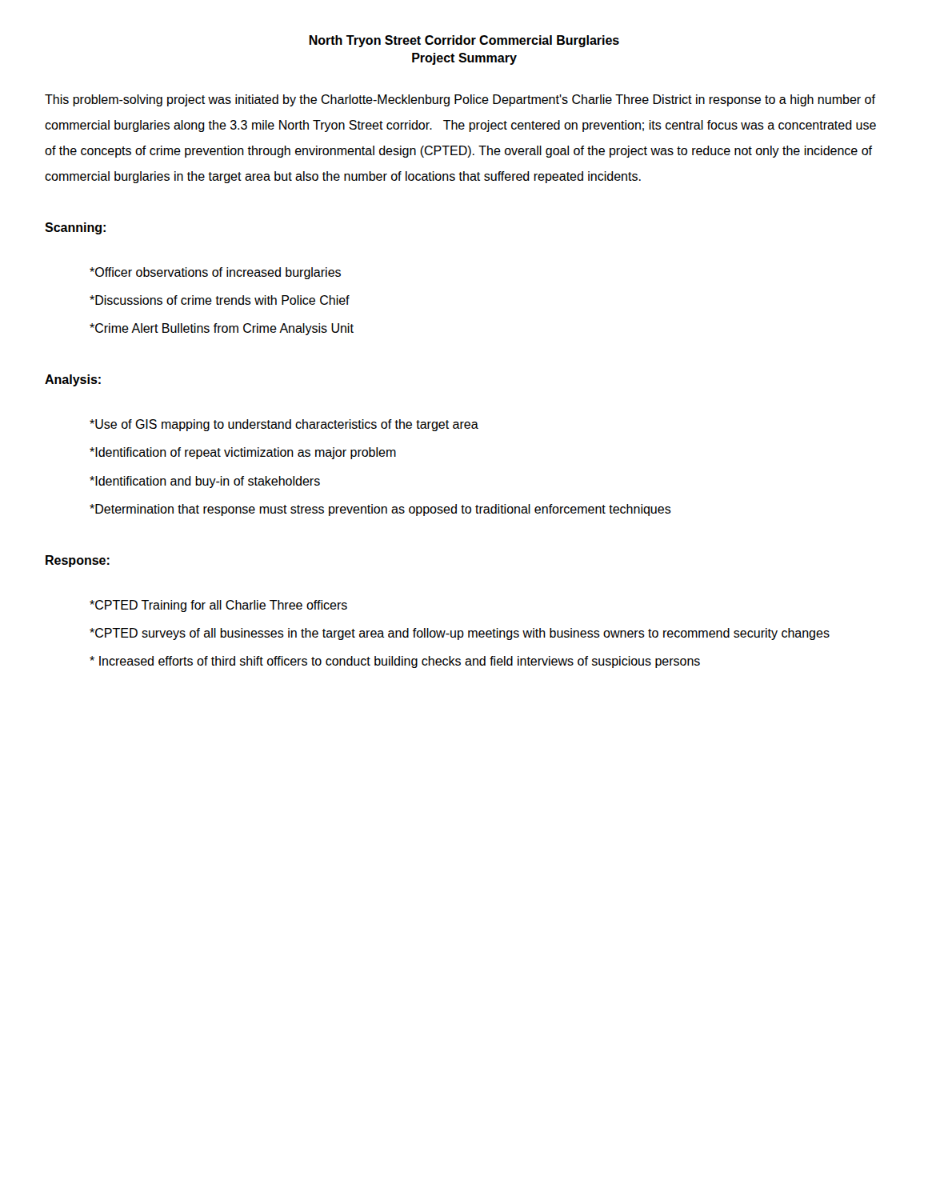North Tryon Street Corridor Commercial Burglaries
Project Summary
This problem-solving project was initiated by the Charlotte-Mecklenburg Police Department's Charlie Three District in response to a high number of commercial burglaries along the 3.3 mile North Tryon Street corridor. The project centered on prevention; its central focus was a concentrated use of the concepts of crime prevention through environmental design (CPTED). The overall goal of the project was to reduce not only the incidence of commercial burglaries in the target area but also the number of locations that suffered repeated incidents.
Scanning:
*Officer observations of increased burglaries
*Discussions of crime trends with Police Chief
*Crime Alert Bulletins from Crime Analysis Unit
Analysis:
*Use of GIS mapping to understand characteristics of the target area
*Identification of repeat victimization as major problem
*Identification and buy-in of stakeholders
*Determination that response must stress prevention as opposed to traditional enforcement techniques
Response:
*CPTED Training for all Charlie Three officers
*CPTED surveys of all businesses in the target area and follow-up meetings with business owners to recommend security changes
* Increased efforts of third shift officers to conduct building checks and field interviews of suspicious persons